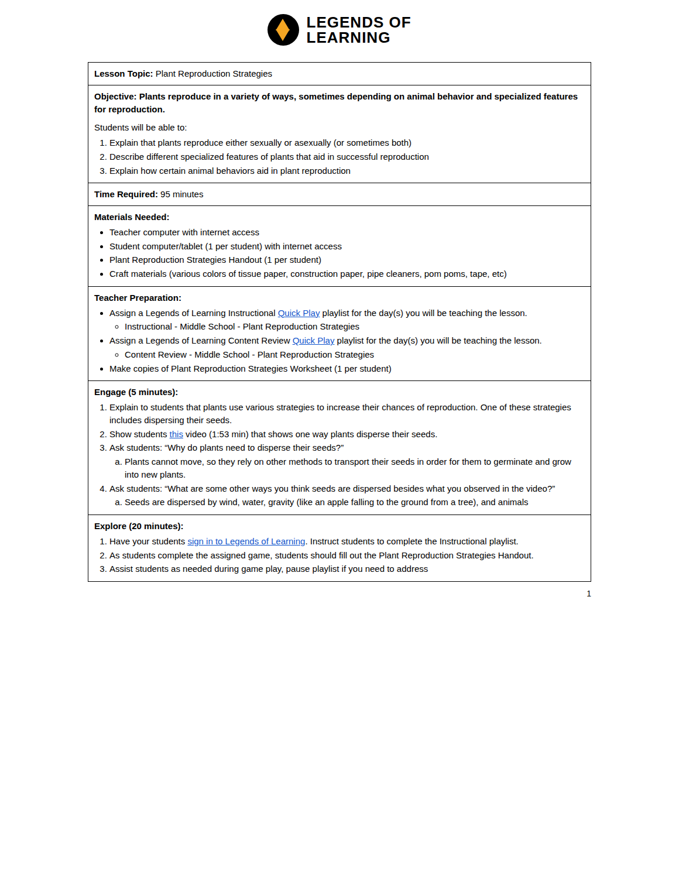Legends of Learning
| Lesson Topic: Plant Reproduction Strategies |
| Objective: Plants reproduce in a variety of ways, sometimes depending on animal behavior and specialized features for reproduction. Students will be able to: Explain that plants reproduce either sexually or asexually (or sometimes both) Describe different specialized features of plants that aid in successful reproduction Explain how certain animal behaviors aid in plant reproduction |
| Time Required: 95 minutes |
| Materials Needed: Teacher computer with internet access Student computer/tablet (1 per student) with internet access Plant Reproduction Strategies Handout (1 per student) Craft materials (various colors of tissue paper, construction paper, pipe cleaners, pom poms, tape, etc) |
| Teacher Preparation: Assign a Legends of Learning Instructional Quick Play playlist for the day(s) you will be teaching the lesson. Instructional - Middle School - Plant Reproduction Strategies Assign a Legends of Learning Content Review Quick Play playlist for the day(s) you will be teaching the lesson. Content Review - Middle School - Plant Reproduction Strategies Make copies of Plant Reproduction Strategies Worksheet (1 per student) |
| Engage (5 minutes): Explain to students that plants use various strategies to increase their chances of reproduction. One of these strategies includes dispersing their seeds. Show students this video (1:53 min) that shows one way plants disperse their seeds. Ask students: “Why do plants need to disperse their seeds?” Plants cannot move, so they rely on other methods to transport their seeds in order for them to germinate and grow into new plants. Ask students: “What are some other ways you think seeds are dispersed besides what you observed in the video?” Seeds are dispersed by wind, water, gravity (like an apple falling to the ground from a tree), and animals |
| Explore (20 minutes): Have your students sign in to Legends of Learning . Instruct students to complete the Instructional playlist. As students complete the assigned game, students should fill out the Plant Reproduction Strategies Handout. Assist students as needed during game play, pause playlist if you need to address |
1